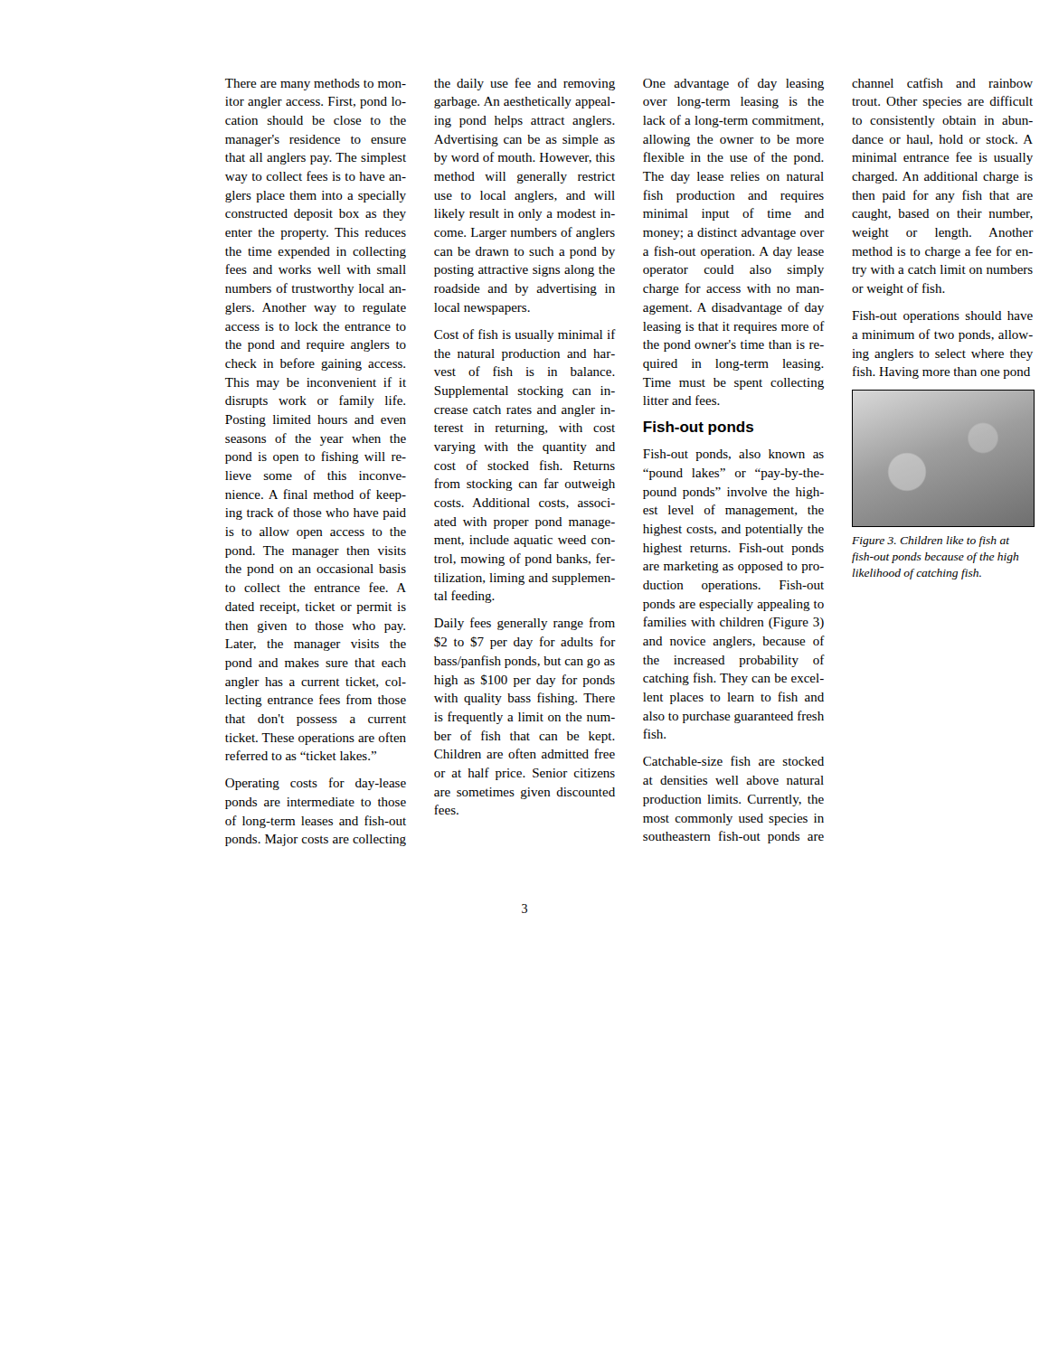There are many methods to monitor angler access. First, pond location should be close to the manager's residence to ensure that all anglers pay. The simplest way to collect fees is to have anglers place them into a specially constructed deposit box as they enter the property. This reduces the time expended in collecting fees and works well with small numbers of trustworthy local anglers. Another way to regulate access is to lock the entrance to the pond and require anglers to check in before gaining access. This may be inconvenient if it disrupts work or family life. Posting limited hours and even seasons of the year when the pond is open to fishing will relieve some of this inconvenience. A final method of keeping track of those who have paid is to allow open access to the pond. The manager then visits the pond on an occasional basis to collect the entrance fee. A dated receipt, ticket or permit is then given to those who pay. Later, the manager visits the pond and makes sure that each angler has a current ticket, collecting entrance fees from those that don't possess a current ticket. These operations are often referred to as “ticket lakes.”
Operating costs for day-lease ponds are intermediate to those of long-term leases and fish-out ponds. Major costs are collecting the daily use fee and removing garbage. An aesthetically appealing pond helps attract anglers. Advertising can be as simple as by word of mouth. However, this method will generally restrict use to local anglers, and will likely result in only a modest income. Larger numbers of anglers can be drawn to such a pond by posting attractive signs along the roadside and by advertising in local newspapers.
Cost of fish is usually minimal if the natural production and harvest of fish is in balance. Supplemental stocking can increase catch rates and angler interest in returning, with cost varying with the quantity and cost of stocked fish. Returns from stocking can far outweigh costs. Additional costs, associated with proper pond management, include aquatic weed control, mowing of pond banks, fertilization, liming and supplemental feeding.
Daily fees generally range from $2 to $7 per day for adults for bass/panfish ponds, but can go as high as $100 per day for ponds with quality bass fishing. There is frequently a limit on the number of fish that can be kept. Children are often admitted free or at half price. Senior citizens are sometimes given discounted fees.
One advantage of day leasing over long-term leasing is the lack of a long-term commitment, allowing the owner to be more flexible in the use of the pond. The day lease relies on natural fish production and requires minimal input of time and money; a distinct advantage over a fish-out operation. A day lease operator could also simply charge for access with no management. A disadvantage of day leasing is that it requires more of the pond owner's time than is required in long-term leasing. Time must be spent collecting litter and fees.
Fish-out ponds
Fish-out ponds, also known as “pound lakes” or “pay-by-the-pound ponds” involve the highest level of management, the highest costs, and potentially the highest returns. Fish-out ponds are marketing as opposed to production operations. Fish-out ponds are especially appealing to families with children (Figure 3) and novice anglers, because of the increased probability of catching fish. They can be excellent places to learn to fish and also to purchase guaranteed fresh fish.
Catchable-size fish are stocked at densities well above natural production limits. Currently, the most commonly used species in southeastern fish-out ponds are channel catfish and rainbow trout. Other species are difficult to consistently obtain in abundance or haul, hold or stock. A minimal entrance fee is usually charged. An additional charge is then paid for any fish that are caught, based on their number, weight or length. Another method is to charge a fee for entry with a catch limit on numbers or weight of fish.
Fish-out operations should have a minimum of two ponds, allowing anglers to select where they fish. Having more than one pond
Figure 3. Children like to fish at fish-out ponds because of the high likelihood of catching fish.
3